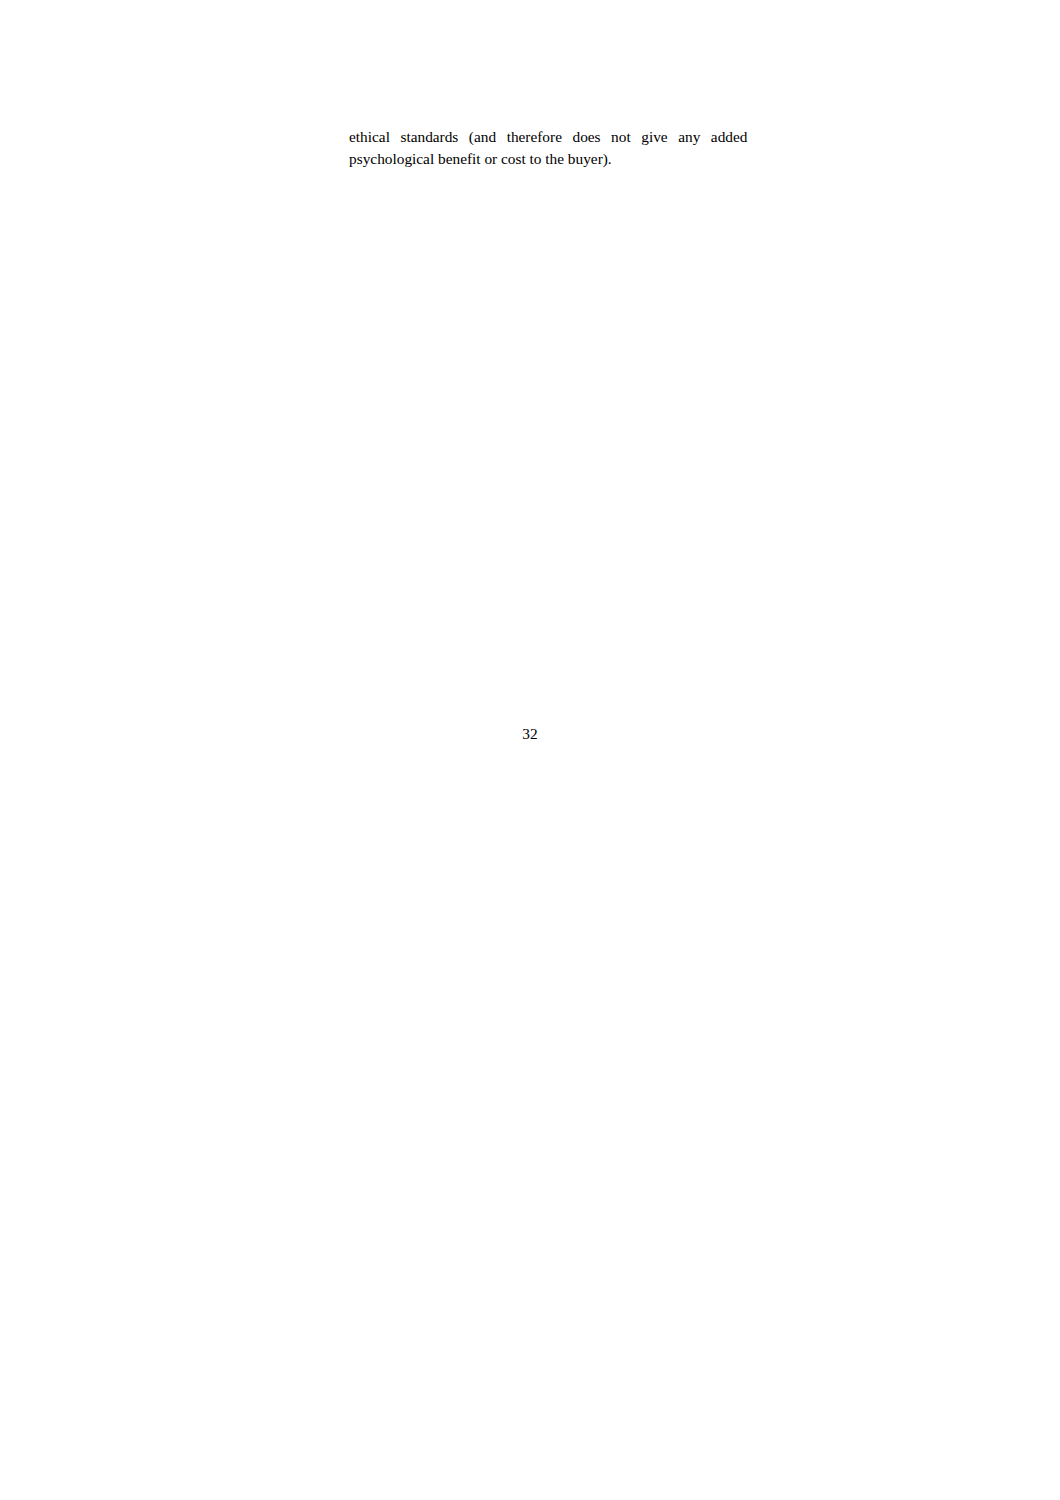ethical standards (and therefore does not give any added psychological benefit or cost to the buyer).
32